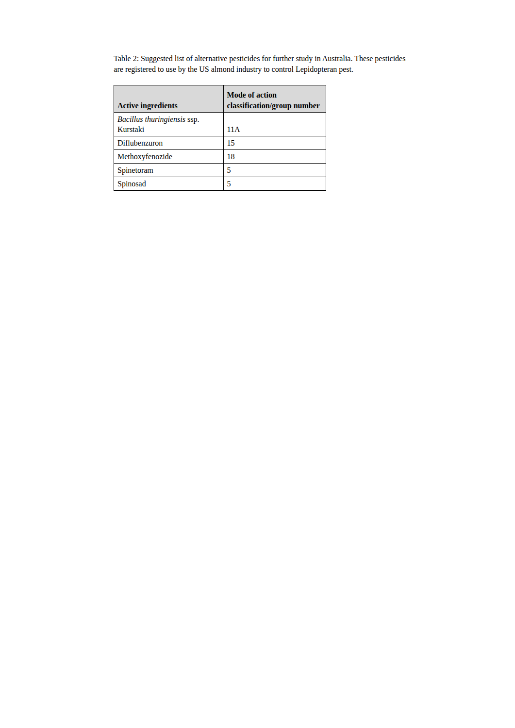Table 2: Suggested list of alternative pesticides for further study in Australia. These pesticides are registered to use by the US almond industry to control Lepidopteran pest.
| Active ingredients | Mode of action classification/group number |
| --- | --- |
| Bacillus thuringiensis ssp. Kurstaki | 11A |
| Diflubenzuron | 15 |
| Methoxyfenozide | 18 |
| Spinetoram | 5 |
| Spinosad | 5 |